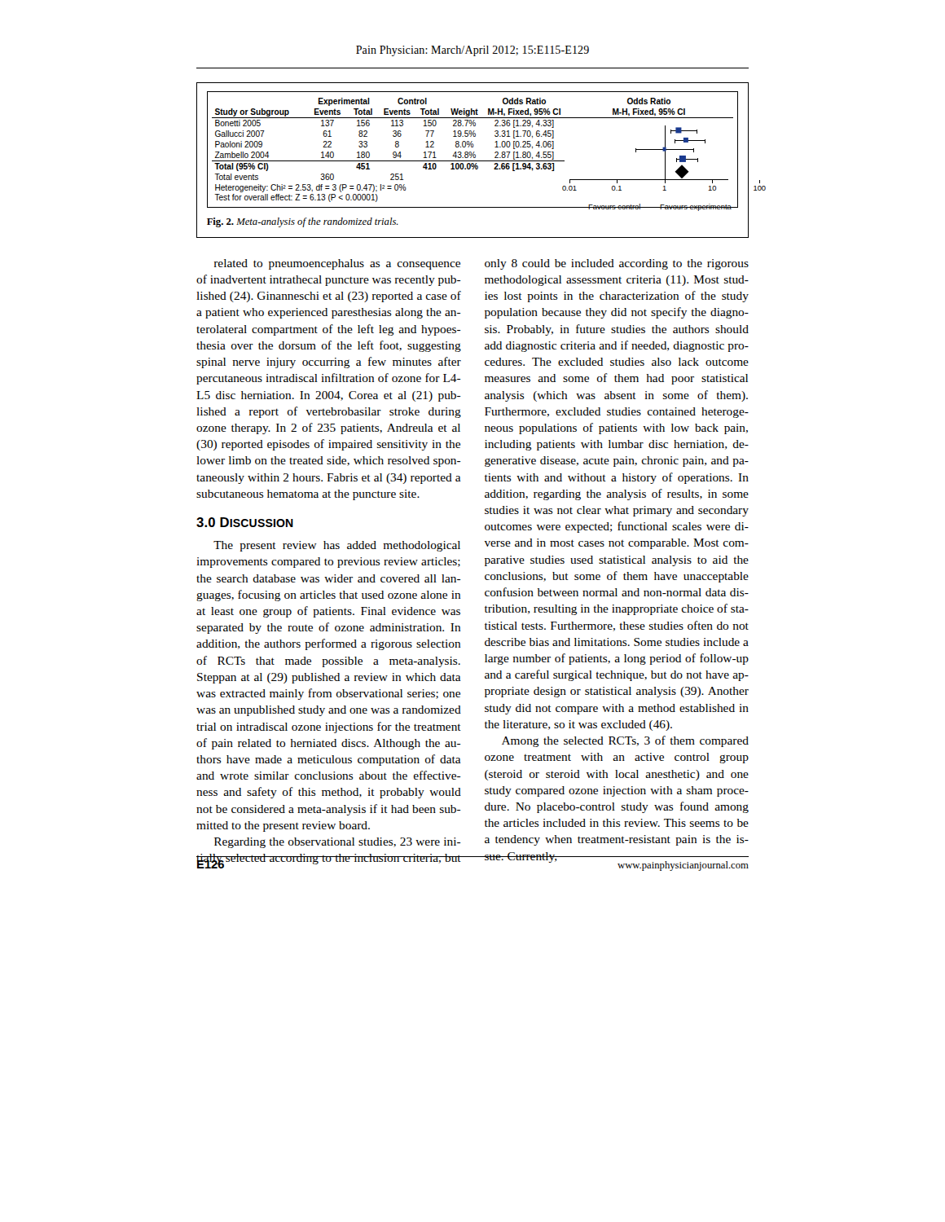Pain Physician: March/April 2012; 15:E115-E129
| | Experimental | Control | | Odds Ratio | Odds Ratio |
| --- | --- | --- | --- | --- | --- |
| Study or Subgroup | Events | Total | Events | Total | Weight | M-H, Fixed, 95% CI | M-H, Fixed, 95% CI |
| Bonetti 2005 | 137 | 156 | 113 | 150 | 28.7% | 2.36 [1.29, 4.33] | 0.01 0.1 1 10 100 Favours control Favours experimenta |
| Gallucci 2007 | 61 | 82 | 36 | 77 | 19.5% | 3.31 [1.70, 6.45] |
| Paoloni 2009 | 22 | 33 | 8 | 12 | 8.0% | 1.00 [0.25, 4.06] |
| Zambello 2004 | 140 | 180 | 94 | 171 | 43.8% | 2.87 [1.80, 4.55] |
| Total (95% CI) | | 451 | | 410 | 100.0% | 2.66 [1.94, 3.63] |
| Total events | 360 | | 251 | | | |
| Heterogeneity: Chi² = 2.53, df = 3 (P = 0.47); I² = 0% |
| Test for overall effect: Z = 6.13 (P < 0.00001) |
Fig. 2. Meta-analysis of the randomized trials.
related to pneumoencephalus as a consequence of inadvertent intrathecal puncture was recently published (24). Ginanneschi et al (23) reported a case of a patient who experienced paresthesias along the anterolateral compartment of the left leg and hypoesthesia over the dorsum of the left foot, suggesting spinal nerve injury occurring a few minutes after percutaneous intradiscal infiltration of ozone for L4-L5 disc herniation. In 2004, Corea et al (21) published a report of vertebrobasilar stroke during ozone therapy. In 2 of 235 patients, Andreula et al (30) reported episodes of impaired sensitivity in the lower limb on the treated side, which resolved spontaneously within 2 hours. Fabris et al (34) reported a subcutaneous hematoma at the puncture site.
3.0 DISCUSSION
The present review has added methodological improvements compared to previous review articles; the search database was wider and covered all languages, focusing on articles that used ozone alone in at least one group of patients. Final evidence was separated by the route of ozone administration. In addition, the authors performed a rigorous selection of RCTs that made possible a meta-analysis. Steppan at al (29) published a review in which data was extracted mainly from observational series; one was an unpublished study and one was a randomized trial on intradiscal ozone injections for the treatment of pain related to herniated discs. Although the authors have made a meticulous computation of data and wrote similar conclusions about the effectiveness and safety of this method, it probably would not be considered a meta-analysis if it had been submitted to the present review board.
Regarding the observational studies, 23 were initially selected according to the inclusion criteria, but only 8 could be included according to the rigorous methodological assessment criteria (11). Most studies lost points in the characterization of the study population because they did not specify the diagnosis. Probably, in future studies the authors should add diagnostic criteria and if needed, diagnostic procedures. The excluded studies also lack outcome measures and some of them had poor statistical analysis (which was absent in some of them). Furthermore, excluded studies contained heterogeneous populations of patients with low back pain, including patients with lumbar disc herniation, degenerative disease, acute pain, chronic pain, and patients with and without a history of operations. In addition, regarding the analysis of results, in some studies it was not clear what primary and secondary outcomes were expected; functional scales were diverse and in most cases not comparable. Most comparative studies used statistical analysis to aid the conclusions, but some of them have unacceptable confusion between normal and non-normal data distribution, resulting in the inappropriate choice of statistical tests. Furthermore, these studies often do not describe bias and limitations. Some studies include a large number of patients, a long period of follow-up and a careful surgical technique, but do not have appropriate design or statistical analysis (39). Another study did not compare with a method established in the literature, so it was excluded (46).
Among the selected RCTs, 3 of them compared ozone treatment with an active control group (steroid or steroid with local anesthetic) and one study compared ozone injection with a sham procedure. No placebo-control study was found among the articles included in this review. This seems to be a tendency when treatment-resistant pain is the issue. Currently,
E126 www.painphysicianjournal.com